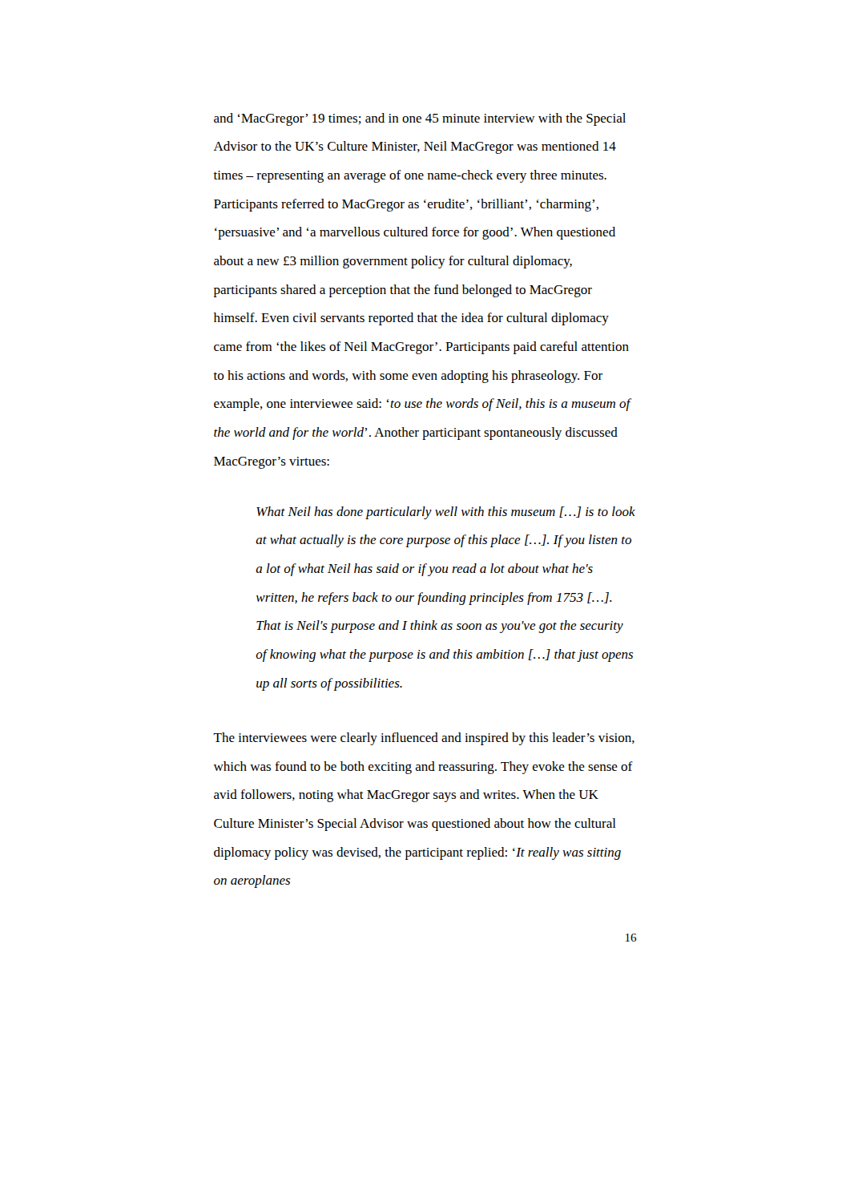and ‘MacGregor’ 19 times; and in one 45 minute interview with the Special Advisor to the UK’s Culture Minister, Neil MacGregor was mentioned 14 times – representing an average of one name-check every three minutes. Participants referred to MacGregor as ‘erudite’, ‘brilliant’, ‘charming’, ‘persuasive’ and ‘a marvellous cultured force for good’. When questioned about a new £3 million government policy for cultural diplomacy, participants shared a perception that the fund belonged to MacGregor himself. Even civil servants reported that the idea for cultural diplomacy came from ‘the likes of Neil MacGregor’. Participants paid careful attention to his actions and words, with some even adopting his phraseology. For example, one interviewee said: ‘to use the words of Neil, this is a museum of the world and for the world’. Another participant spontaneously discussed MacGregor’s virtues:
What Neil has done particularly well with this museum […] is to look at what actually is the core purpose of this place […]. If you listen to a lot of what Neil has said or if you read a lot about what he's written, he refers back to our founding principles from 1753 […]. That is Neil's purpose and I think as soon as you've got the security of knowing what the purpose is and this ambition […] that just opens up all sorts of possibilities.
The interviewees were clearly influenced and inspired by this leader’s vision, which was found to be both exciting and reassuring. They evoke the sense of avid followers, noting what MacGregor says and writes. When the UK Culture Minister’s Special Advisor was questioned about how the cultural diplomacy policy was devised, the participant replied: ‘It really was sitting on aeroplanes
16